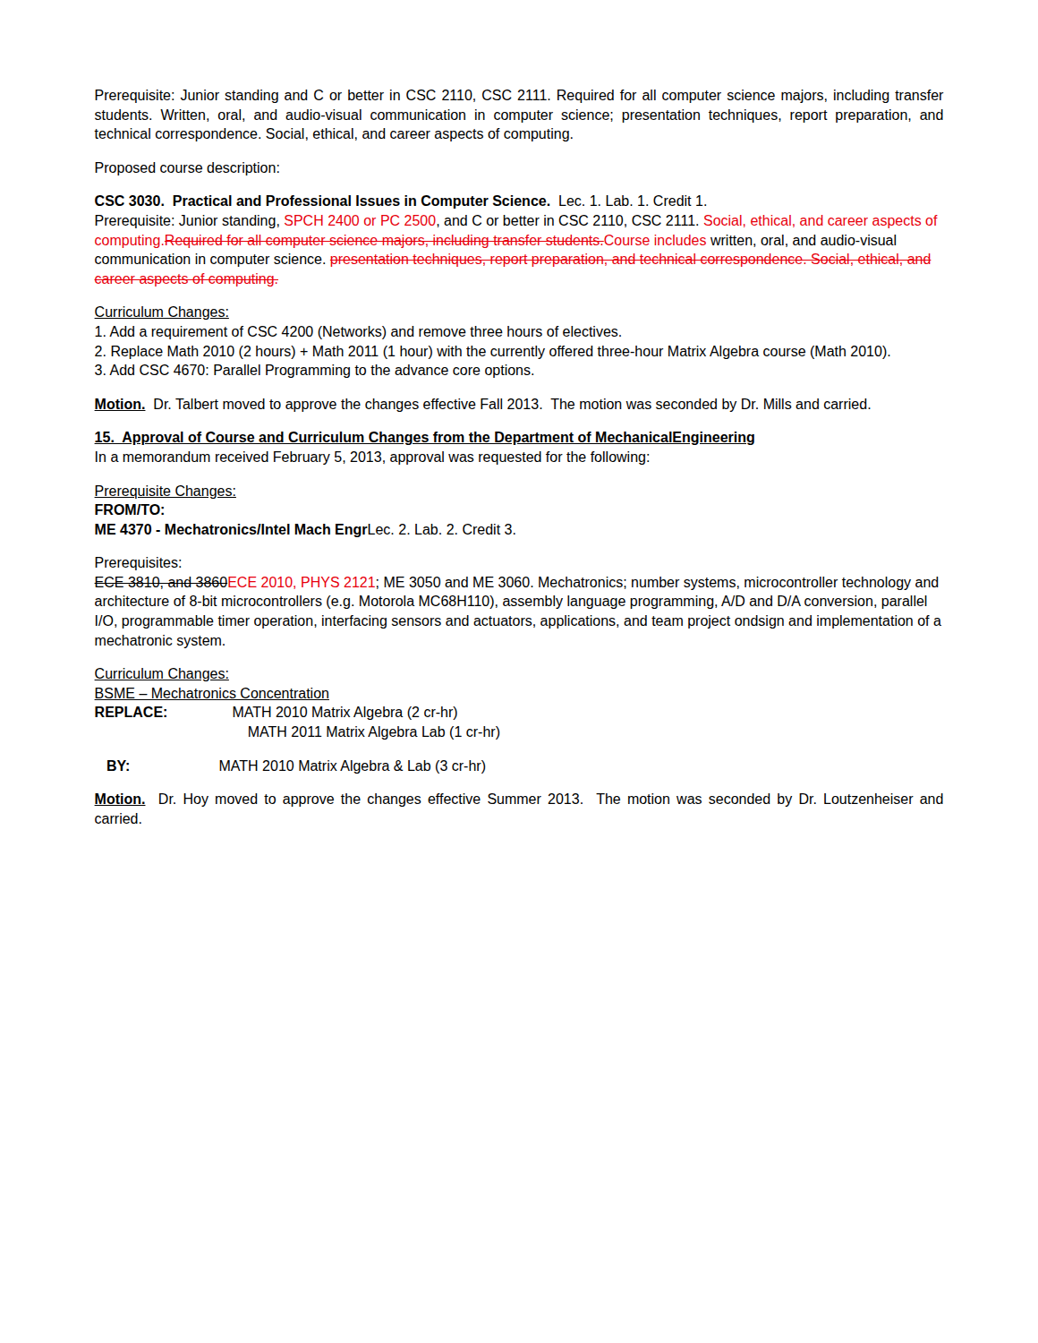Prerequisite: Junior standing and C or better in CSC 2110, CSC 2111. Required for all computer science majors, including transfer students. Written, oral, and audio-visual communication in computer science; presentation techniques, report preparation, and technical correspondence. Social, ethical, and career aspects of computing.
Proposed course description:
CSC 3030. Practical and Professional Issues in Computer Science. Lec. 1. Lab. 1. Credit 1.
Prerequisite: Junior standing, SPCH 2400 or PC 2500, and C or better in CSC 2110, CSC 2111. Social, ethical, and career aspects of computing. Required for all computer science majors, including transfer students. Course includes written, oral, and audio-visual communication in computer science. presentation techniques, report preparation, and technical correspondence. Social, ethical, and career aspects of computing.
Curriculum Changes:
1. Add a requirement of CSC 4200 (Networks) and remove three hours of electives.
2. Replace Math 2010 (2 hours) + Math 2011 (1 hour) with the currently offered three-hour Matrix Algebra course (Math 2010).
3. Add CSC 4670: Parallel Programming to the advance core options.
Motion. Dr. Talbert moved to approve the changes effective Fall 2013. The motion was seconded by Dr. Mills and carried.
15. Approval of Course and Curriculum Changes from the Department of MechanicalEngineering
In a memorandum received February 5, 2013, approval was requested for the following:
Prerequisite Changes:
FROM/TO:
ME 4370 - Mechatronics/Intel Mach Engr Lec. 2. Lab. 2. Credit 3.
Prerequisites:
ECE 3810, and 3860 ECE 2010, PHYS 2121; ME 3050 and ME 3060. Mechatronics; number systems, microcontroller technology and architecture of 8-bit microcontrollers (e.g. Motorola MC68H110), assembly language programming, A/D and D/A conversion, parallel I/O, programmable timer operation, interfacing sensors and actuators, applications, and team project ondsign and implementation of a mechatronic system.
Curriculum Changes:
BSME – Mechatronics Concentration
REPLACE: MATH 2010 Matrix Algebra (2 cr-hr)
MATH 2011 Matrix Algebra Lab (1 cr-hr)
BY: MATH 2010 Matrix Algebra & Lab (3 cr-hr)
Motion. Dr. Hoy moved to approve the changes effective Summer 2013. The motion was seconded by Dr. Loutzenheiser and carried.